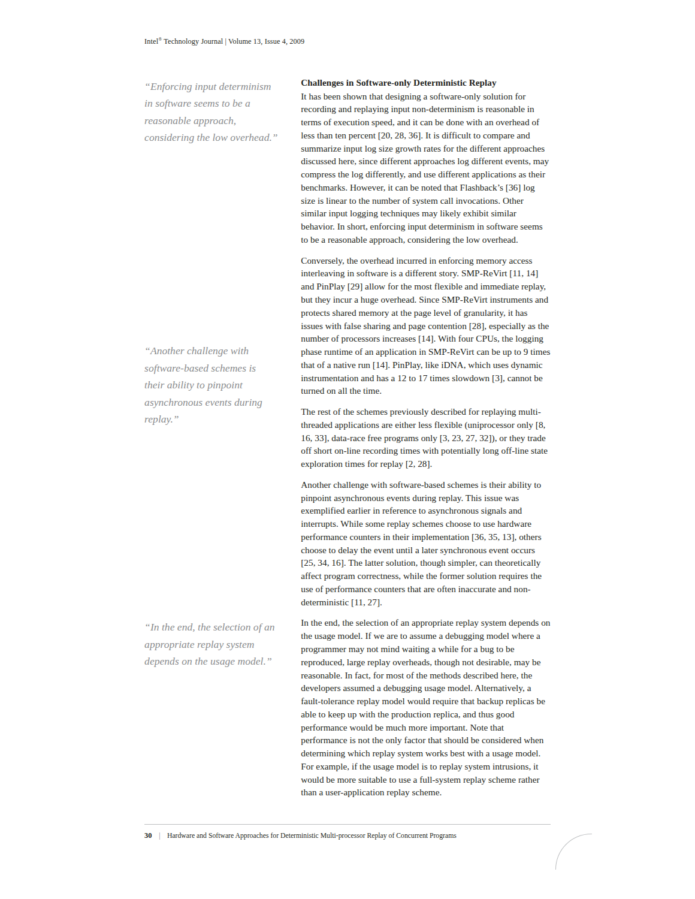Intel® Technology Journal | Volume 13, Issue 4, 2009
“Enforcing input determinism in software seems to be a reasonable approach, considering the low overhead.”
“Another challenge with software-based schemes is their ability to pinpoint asynchronous events during replay.”
“In the end, the selection of an appropriate replay system depends on the usage model.”
Challenges in Software-only Deterministic Replay
It has been shown that designing a software-only solution for recording and replaying input non-determinism is reasonable in terms of execution speed, and it can be done with an overhead of less than ten percent [20, 28, 36]. It is difficult to compare and summarize input log size growth rates for the different approaches discussed here, since different approaches log different events, may compress the log differently, and use different applications as their benchmarks. However, it can be noted that Flashback’s [36] log size is linear to the number of system call invocations. Other similar input logging techniques may likely exhibit similar behavior. In short, enforcing input determinism in software seems to be a reasonable approach, considering the low overhead.
Conversely, the overhead incurred in enforcing memory access interleaving in software is a different story. SMP-ReVirt [11, 14] and PinPlay [29] allow for the most flexible and immediate replay, but they incur a huge overhead. Since SMP-ReVirt instruments and protects shared memory at the page level of granularity, it has issues with false sharing and page contention [28], especially as the number of processors increases [14]. With four CPUs, the logging phase runtime of an application in SMP-ReVirt can be up to 9 times that of a native run [14]. PinPlay, like iDNA, which uses dynamic instrumentation and has a 12 to 17 times slowdown [3], cannot be turned on all the time.
The rest of the schemes previously described for replaying multi-threaded applications are either less flexible (uniprocessor only [8, 16, 33], data-race free programs only [3, 23, 27, 32]), or they trade off short on-line recording times with potentially long off-line state exploration times for replay [2, 28].
Another challenge with software-based schemes is their ability to pinpoint asynchronous events during replay. This issue was exemplified earlier in reference to asynchronous signals and interrupts. While some replay schemes choose to use hardware performance counters in their implementation [36, 35, 13], others choose to delay the event until a later synchronous event occurs [25, 34, 16]. The latter solution, though simpler, can theoretically affect program correctness, while the former solution requires the use of performance counters that are often inaccurate and non-deterministic [11, 27].
In the end, the selection of an appropriate replay system depends on the usage model. If we are to assume a debugging model where a programmer may not mind waiting a while for a bug to be reproduced, large replay overheads, though not desirable, may be reasonable. In fact, for most of the methods described here, the developers assumed a debugging usage model. Alternatively, a fault-tolerance replay model would require that backup replicas be able to keep up with the production replica, and thus good performance would be much more important. Note that performance is not the only factor that should be considered when determining which replay system works best with a usage model. For example, if the usage model is to replay system intrusions, it would be more suitable to use a full-system replay scheme rather than a user-application replay scheme.
30 | Hardware and Software Approaches for Deterministic Multi-processor Replay of Concurrent Programs